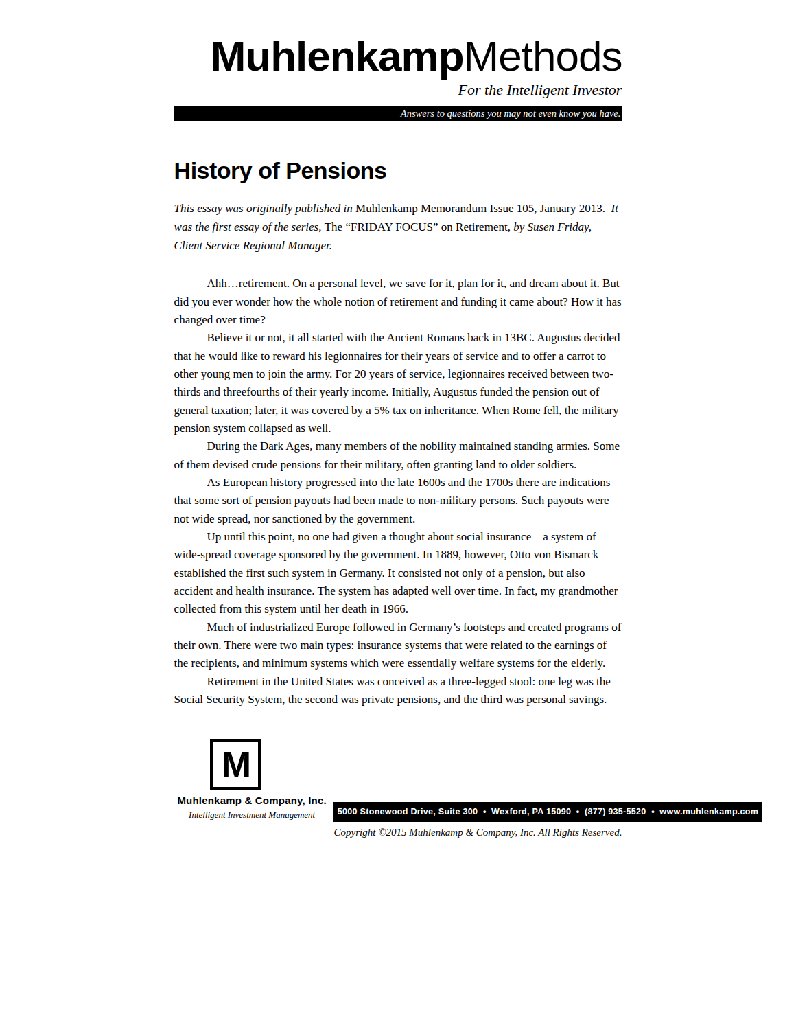Muhlenkamp Methods
For the Intelligent Investor
Answers to questions you may not even know you have.
History of Pensions
This essay was originally published in Muhlenkamp Memorandum Issue 105, January 2013. It was the first essay of the series, The “FRIDAY FOCUS” on Retirement, by Susen Friday, Client Service Regional Manager.
Ahh…retirement. On a personal level, we save for it, plan for it, and dream about it. But did you ever wonder how the whole notion of retirement and funding it came about? How it has changed over time?
Believe it or not, it all started with the Ancient Romans back in 13BC. Augustus decided that he would like to reward his legionnaires for their years of service and to offer a carrot to other young men to join the army. For 20 years of service, legionnaires received between two-thirds and threefourths of their yearly income. Initially, Augustus funded the pension out of general taxation; later, it was covered by a 5% tax on inheritance. When Rome fell, the military pension system collapsed as well.
During the Dark Ages, many members of the nobility maintained standing armies. Some of them devised crude pensions for their military, often granting land to older soldiers.
As European history progressed into the late 1600s and the 1700s there are indications that some sort of pension payouts had been made to non-military persons. Such payouts were not wide spread, nor sanctioned by the government.
Up until this point, no one had given a thought about social insurance—a system of wide-spread coverage sponsored by the government. In 1889, however, Otto von Bismarck established the first such system in Germany. It consisted not only of a pension, but also accident and health insurance. The system has adapted well over time. In fact, my grandmother collected from this system until her death in 1966.
Much of industrialized Europe followed in Germany’s footsteps and created programs of their own. There were two main types: insurance systems that were related to the earnings of the recipients, and minimum systems which were essentially welfare systems for the elderly.
Retirement in the United States was conceived as a three-legged stool: one leg was the Social Security System, the second was private pensions, and the third was personal savings.
M
Muhlenkamp & Company, Inc.
Intelligent Investment Management
5000 Stonewood Drive, Suite 300 • Wexford, PA 15090 • (877) 935-5520 • www.muhlenkamp.com
Copyright ©2015 Muhlenkamp & Company, Inc. All Rights Reserved.